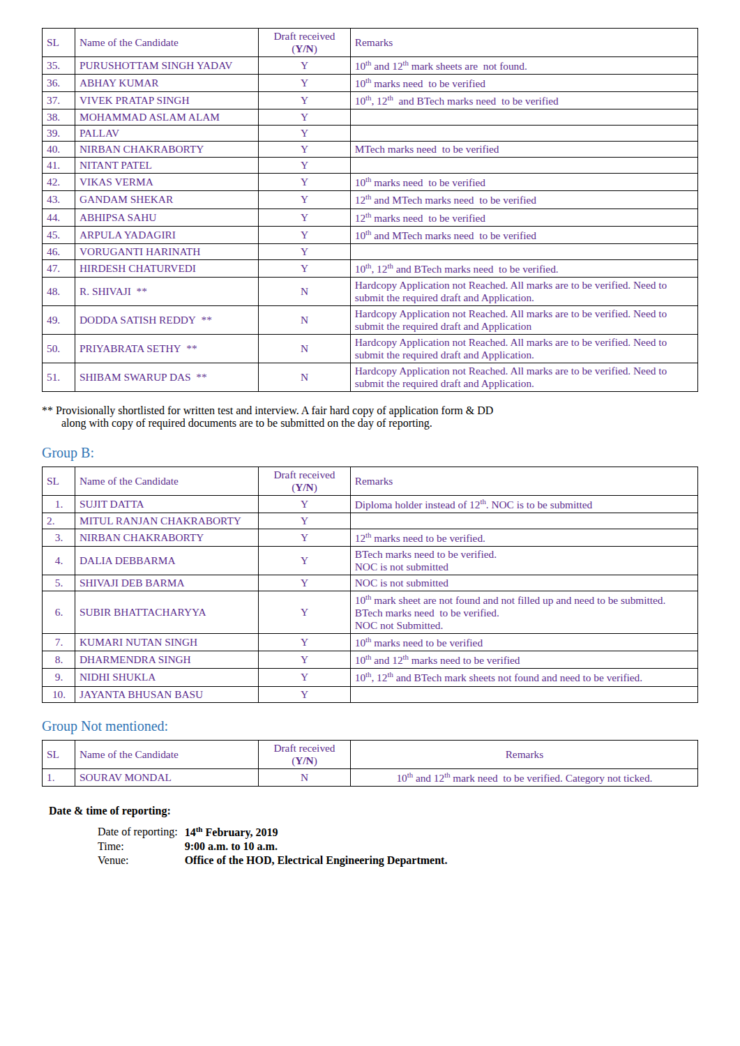| SL | Name of the Candidate | Draft received ( Y/N ) | Remarks |
| --- | --- | --- | --- |
| 35. | PURUSHOTTAM SINGH YADAV | Y | 10 th and 12 th mark sheets are not found. |
| 36. | ABHAY KUMAR | Y | 10 th marks need to be verified |
| 37. | VIVEK PRATAP SINGH | Y | 10 th , 12 th and BTech marks need to be verified |
| 38. | MOHAMMAD ASLAM ALAM | Y | |
| 39. | PALLAV | Y | |
| 40. | NIRBAN CHAKRABORTY | Y | MTech marks need to be verified |
| 41. | NITANT PATEL | Y | |
| 42. | VIKAS VERMA | Y | 10 th marks need to be verified |
| 43. | GANDAM SHEKAR | Y | 12 th and MTech marks need to be verified |
| 44. | ABHIPSA SAHU | Y | 12 th marks need to be verified |
| 45. | ARPULA YADAGIRI | Y | 10 th and MTech marks need to be verified |
| 46. | VORUGANTI HARINATH | Y | |
| 47. | HIRDESH CHATURVEDI | Y | 10 th , 12 th and BTech marks need to be verified. |
| 48. | R. SHIVAJI ** | N | Hardcopy Application not Reached. All marks are to be verified. Need to submit the required draft and Application. |
| 49. | DODDA SATISH REDDY ** | N | Hardcopy Application not Reached. All marks are to be verified. Need to submit the required draft and Application |
| 50. | PRIYABRATA SETHY ** | N | Hardcopy Application not Reached. All marks are to be verified. Need to submit the required draft and Application. |
| 51. | SHIBAM SWARUP DAS ** | N | Hardcopy Application not Reached. All marks are to be verified. Need to submit the required draft and Application. |
** Provisionally shortlisted for written test and interview. A fair hard copy of application form & DD along with copy of required documents are to be submitted on the day of reporting.
Group B:
| SL | Name of the Candidate | Draft received ( Y/N ) | Remarks |
| --- | --- | --- | --- |
| 1. | SUJIT DATTA | Y | Diploma holder instead of 12 th . NOC is to be submitted |
| 2. | MITUL RANJAN CHAKRABORTY | Y | |
| 3. | NIRBAN CHAKRABORTY | Y | 12 th marks need to be verified. |
| 4. | DALIA DEBBARMA | Y | BTech marks need to be verified. NOC is not submitted |
| 5. | SHIVAJI DEB BARMA | Y | NOC is not submitted |
| 6. | SUBIR BHATTACHARYYA | Y | 10 th mark sheet are not found and not filled up and need to be submitted. BTech marks need to be verified. NOC not Submitted. |
| 7. | KUMARI NUTAN SINGH | Y | 10 th marks need to be verified |
| 8. | DHARMENDRA SINGH | Y | 10 th and 12 th marks need to be verified |
| 9. | NIDHI SHUKLA | Y | 10 th , 12 th and BTech mark sheets not found and need to be verified. |
| 10. | JAYANTA BHUSAN BASU | Y | |
Group Not mentioned:
| SL | Name of the Candidate | Draft received ( Y/N ) | Remarks |
| --- | --- | --- | --- |
| 1. | SOURAV MONDAL | N | 10 th and 12 th mark need to be verified. Category not ticked. |
Date & time of reporting:
| Date of reporting: | 14 th February, 2019 |
| Time: | 9:00 a.m. to 10 a.m. |
| Venue: | Office of the HOD, Electrical Engineering Department. |